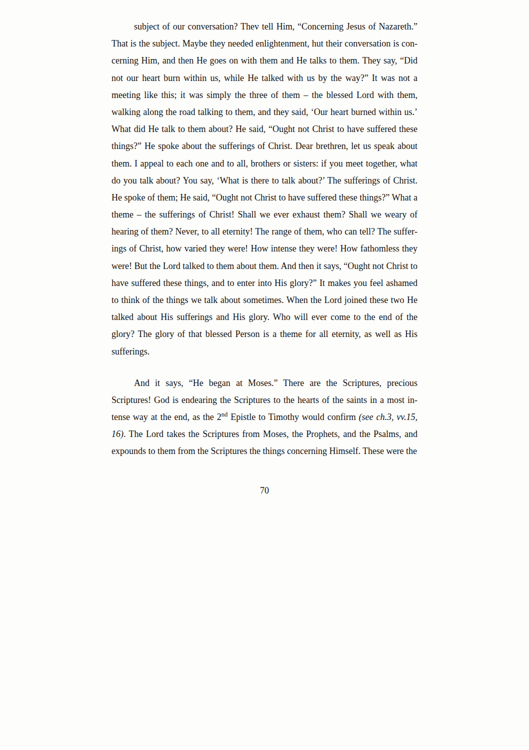subject of our conversation? Thev tell Him, “Concerning Jesus of Nazareth.” That is the subject. Maybe they needed enlightenment, hut their conversation is concerning Him, and then He goes on with them and He talks to them. They say, “Did not our heart burn within us, while He talked with us by the way?” It was not a meeting like this; it was simply the three of them – the blessed Lord with them, walking along the road talking to them, and they said, ‘Our heart burned within us.’ What did He talk to them about? He said, “Ought not Christ to have suffered these things?” He spoke about the sufferings of Christ. Dear brethren, let us speak about them. I appeal to each one and to all, brothers or sisters: if you meet together, what do you talk about? You say, ‘What is there to talk about?’ The sufferings of Christ. He spoke of them; He said, “Ought not Christ to have suffered these things?” What a theme – the sufferings of Christ! Shall we ever exhaust them? Shall we weary of hearing of them? Never, to all eternity! The range of them, who can tell? The sufferings of Christ, how varied they were! How intense they were! How fathomless they were! But the Lord talked to them about them. And then it says, “Ought not Christ to have suffered these things, and to enter into His glory?” It makes you feel ashamed to think of the things we talk about sometimes. When the Lord joined these two He talked about His sufferings and His glory. Who will ever come to the end of the glory? The glory of that blessed Person is a theme for all eternity, as well as His sufferings.
And it says, “He began at Moses.” There are the Scriptures, precious Scriptures! God is endearing the Scriptures to the hearts of the saints in a most intense way at the end, as the 2nd Epistle to Timothy would confirm (see ch.3, vv.15, 16). The Lord takes the Scriptures from Moses, the Prophets, and the Psalms, and expounds to them from the Scriptures the things concerning Himself. These were the
70